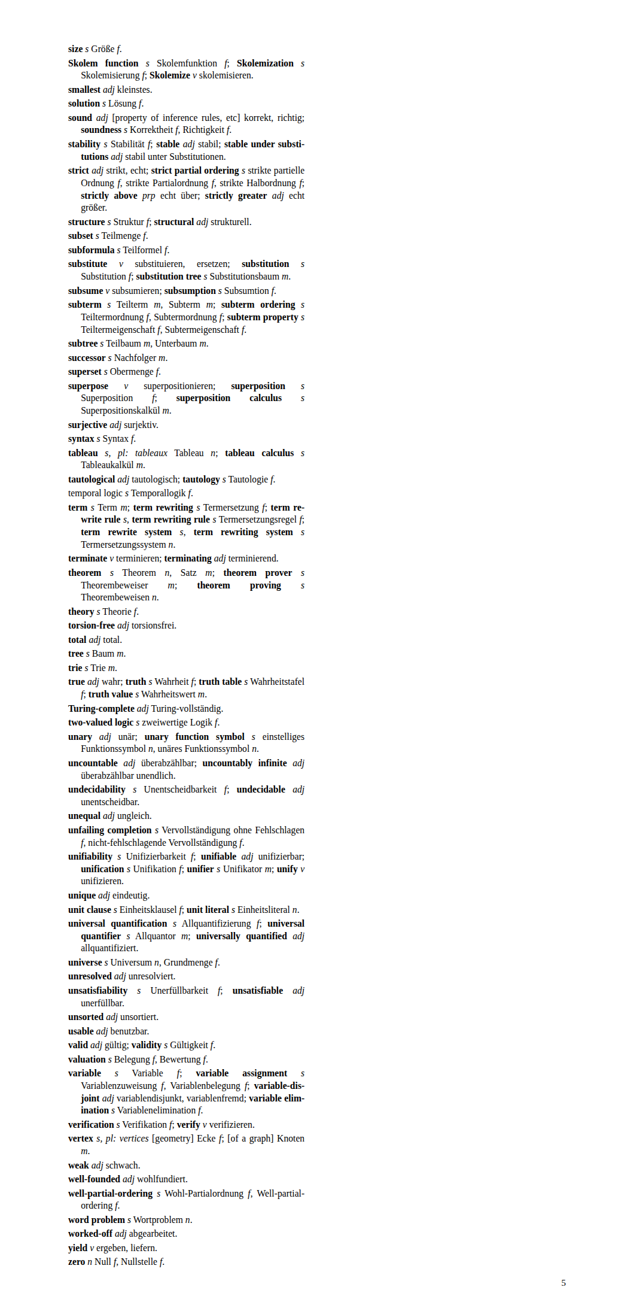size s Größe f.
Skolem function s Skolemfunktion f; Skolemization s Skolemisierung f; Skolemize v skolemisieren.
smallest adj kleinstes.
solution s Lösung f.
sound adj [property of inference rules, etc] korrekt, richtig; soundness s Korrektheit f, Richtigkeit f.
stability s Stabilität f; stable adj stabil; stable under substitutions adj stabil unter Substitutionen.
strict adj strikt, echt; strict partial ordering s strikte partielle Ordnung f, strikte Partialordnung f, strikte Halbordnung f; strictly above prp echt über; strictly greater adj echt größer.
structure s Struktur f; structural adj strukturell.
subset s Teilmenge f.
subformula s Teilformel f.
substitute v substituieren, ersetzen; substitution s Substitution f; substitution tree s Substitutionsbaum m.
subsume v subsumieren; subsumption s Subsumtion f.
subterm s Teilterm m, Subterm m; subterm ordering s Teiltermordnung f, Subtermordnung f; subterm property s Teiltermeigenschaft f, Subtermeigenschaft f.
subtree s Teilbaum m, Unterbaum m.
successor s Nachfolger m.
superset s Obermenge f.
superpose v superpositionieren; superposition s Superposition f; superposition calculus s Superpositionskalkül m.
surjective adj surjektiv.
syntax s Syntax f.
tableau s, pl: tableaux Tableau n; tableau calculus s Tableaukalkül m.
tautological adj tautologisch; tautology s Tautologie f.
temporal logic s Temporallogik f.
term s Term m; term rewriting s Termersetzung f; term rewrite rule s, term rewriting rule s Termersetzungsregel f; term rewrite system s, term rewriting system s Termersetzungssystem n.
terminate v terminieren; terminating adj terminierend.
theorem s Theorem n, Satz m; theorem prover s Theorembeweiser m; theorem proving s Theorembeweisen n.
theory s Theorie f.
torsion-free adj torsionsfrei.
total adj total.
tree s Baum m.
trie s Trie m.
true adj wahr; truth s Wahrheit f; truth table s Wahrheitstafel f; truth value s Wahrheitswert m.
Turing-complete adj Turing-vollständig.
two-valued logic s zweiwertige Logik f.
unary adj unär; unary function symbol s einstelliges Funktionssymbol n, unäres Funktionssymbol n.
uncountable adj überabzählbar; uncountably infinite adj überabzählbar unendlich.
undecidability s Unentscheidbarkeit f; undecidable adj unentscheidbar.
unequal adj ungleich.
unfailing completion s Vervollständigung ohne Fehlschlagen f, nicht-fehlschlagende Vervollständigung f.
unifiability s Unifizierbarkeit f; unifiable adj unifizierbar; unification s Unifikation f; unifier s Unifikator m; unify v unifizieren.
unique adj eindeutig.
unit clause s Einheitsklausel f; unit literal s Einheitsliteral n.
universal quantification s Allquantifizierung f; universal quantifier s Allquantor m; universally quantified adj allquantifiziert.
universe s Universum n, Grundmenge f.
unresolved adj unresolviert.
unsatisfiability s Unerfüllbarkeit f; unsatisfiable adj unerfüllbar.
unsorted adj unsortiert.
usable adj benutzbar.
valid adj gültig; validity s Gültigkeit f.
valuation s Belegung f, Bewertung f.
variable s Variable f; variable assignment s Variablenzuweisung f, Variablenbelegung f; variable-disjoint adj variablendisjunkt, variablenfremd; variable elimination s Variablenelimination f.
verification s Verifikation f; verify v verifizieren.
vertex s, pl: vertices [geometry] Ecke f; [of a graph] Knoten m.
weak adj schwach.
well-founded adj wohlfundiert.
well-partial-ordering s Wohl-Partialordnung f, Well-partial-ordering f.
word problem s Wortproblem n.
worked-off adj abgearbeitet.
yield v ergeben, liefern.
zero n Null f, Nullstelle f.
5